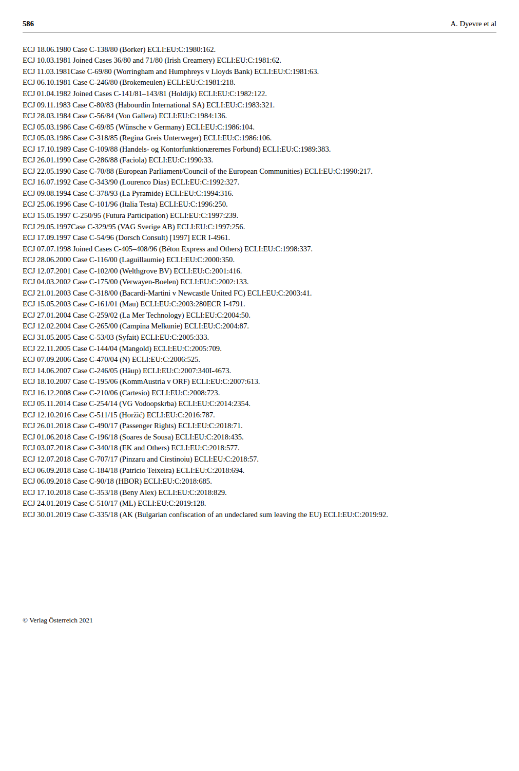586 A. Dyevre et al
ECJ 18.06.1980 Case C-138/80 (Borker) ECLI:EU:C:1980:162.
ECJ 10.03.1981 Joined Cases 36/80 and 71/80 (Irish Creamery) ECLI:EU:C:1981:62.
ECJ 11.03.1981Case C-69/80 (Worringham and Humphreys v Lloyds Bank) ECLI:EU:C:1981:63.
ECJ 06.10.1981 Case C-246/80 (Brokemeulen) ECLI:EU:C:1981:218.
ECJ 01.04.1982 Joined Cases C-141/81–143/81 (Holdijk) ECLI:EU:C:1982:122.
ECJ 09.11.1983 Case C-80/83 (Habourdin International SA) ECLI:EU:C:1983:321.
ECJ 28.03.1984 Case C-56/84 (Von Gallera) ECLI:EU:C:1984:136.
ECJ 05.03.1986 Case C-69/85 (Wünsche v Germany) ECLI:EU:C:1986:104.
ECJ 05.03.1986 Case C-318/85 (Regina Greis Unterweger) ECLI:EU:C:1986:106.
ECJ 17.10.1989 Case C-109/88 (Handels- og Kontorfunktionærernes Forbund) ECLI:EU:C:1989:383.
ECJ 26.01.1990 Case C-286/88 (Faciola) ECLI:EU:C:1990:33.
ECJ 22.05.1990 Case C-70/88 (European Parliament/Council of the European Communities) ECLI:EU:C:1990:217.
ECJ 16.07.1992 Case C-343/90 (Lourenco Dias) ECLI:EU:C:1992:327.
ECJ 09.08.1994 Case C-378/93 (La Pyramide) ECLI:EU:C:1994:316.
ECJ 25.06.1996 Case C-101/96 (Italia Testa) ECLI:EU:C:1996:250.
ECJ 15.05.1997 C-250/95 (Futura Participation) ECLI:EU:C:1997:239.
ECJ 29.05.1997Case C-329/95 (VAG Sverige AB) ECLI:EU:C:1997:256.
ECJ 17.09.1997 Case C-54/96 (Dorsch Consult) [1997] ECR I-4961.
ECJ 07.07.1998 Joined Cases C-405–408/96 (Béton Express and Others) ECLI:EU:C:1998:337.
ECJ 28.06.2000 Case C-116/00 (Laguillaumie) ECLI:EU:C:2000:350.
ECJ 12.07.2001 Case C-102/00 (Welthgrove BV) ECLI:EU:C:2001:416.
ECJ 04.03.2002 Case C-175/00 (Verwayen-Boelen) ECLI:EU:C:2002:133.
ECJ 21.01.2003 Case C-318/00 (Bacardi-Martini v Newcastle United FC) ECLI:EU:C:2003:41.
ECJ 15.05.2003 Case C-161/01 (Mau) ECLI:EU:C:2003:280ECR I-4791.
ECJ 27.01.2004 Case C-259/02 (La Mer Technology) ECLI:EU:C:2004:50.
ECJ 12.02.2004 Case C-265/00 (Campina Melkunie) ECLI:EU:C:2004:87.
ECJ 31.05.2005 Case C-53/03 (Syfait) ECLI:EU:C:2005:333.
ECJ 22.11.2005 Case C-144/04 (Mangold) ECLI:EU:C:2005:709.
ECJ 07.09.2006 Case C-470/04 (N) ECLI:EU:C:2006:525.
ECJ 14.06.2007 Case C-246/05 (Häup) ECLI:EU:C:2007:340I-4673.
ECJ 18.10.2007 Case C-195/06 (KommAustria v ORF) ECLI:EU:C:2007:613.
ECJ 16.12.2008 Case C-210/06 (Cartesio) ECLI:EU:C:2008:723.
ECJ 05.11.2014 Case C-254/14 (VG Vodoopskrba) ECLI:EU:C:2014:2354.
ECJ 12.10.2016 Case C-511/15 (Horžić) ECLI:EU:C:2016:787.
ECJ 26.01.2018 Case C-490/17 (Passenger Rights) ECLI:EU:C:2018:71.
ECJ 01.06.2018 Case C-196/18 (Soares de Sousa) ECLI:EU:C:2018:435.
ECJ 03.07.2018 Case C-340/18 (EK and Others) ECLI:EU:C:2018:577.
ECJ 12.07.2018 Case C-707/17 (Pinzaru and Cirstinoiu) ECLI:EU:C:2018:57.
ECJ 06.09.2018 Case C-184/18 (Patrício Teixeira) ECLI:EU:C:2018:694.
ECJ 06.09.2018 Case C-90/18 (HBOR) ECLI:EU:C:2018:685.
ECJ 17.10.2018 Case C-353/18 (Beny Alex) ECLI:EU:C:2018:829.
ECJ 24.01.2019 Case C-510/17 (ML) ECLI:EU:C:2019:128.
ECJ 30.01.2019 Case C-335/18 (AK (Bulgarian confiscation of an undeclared sum leaving the EU) ECLI:EU:C:2019:92.
© Verlag Österreich 2021